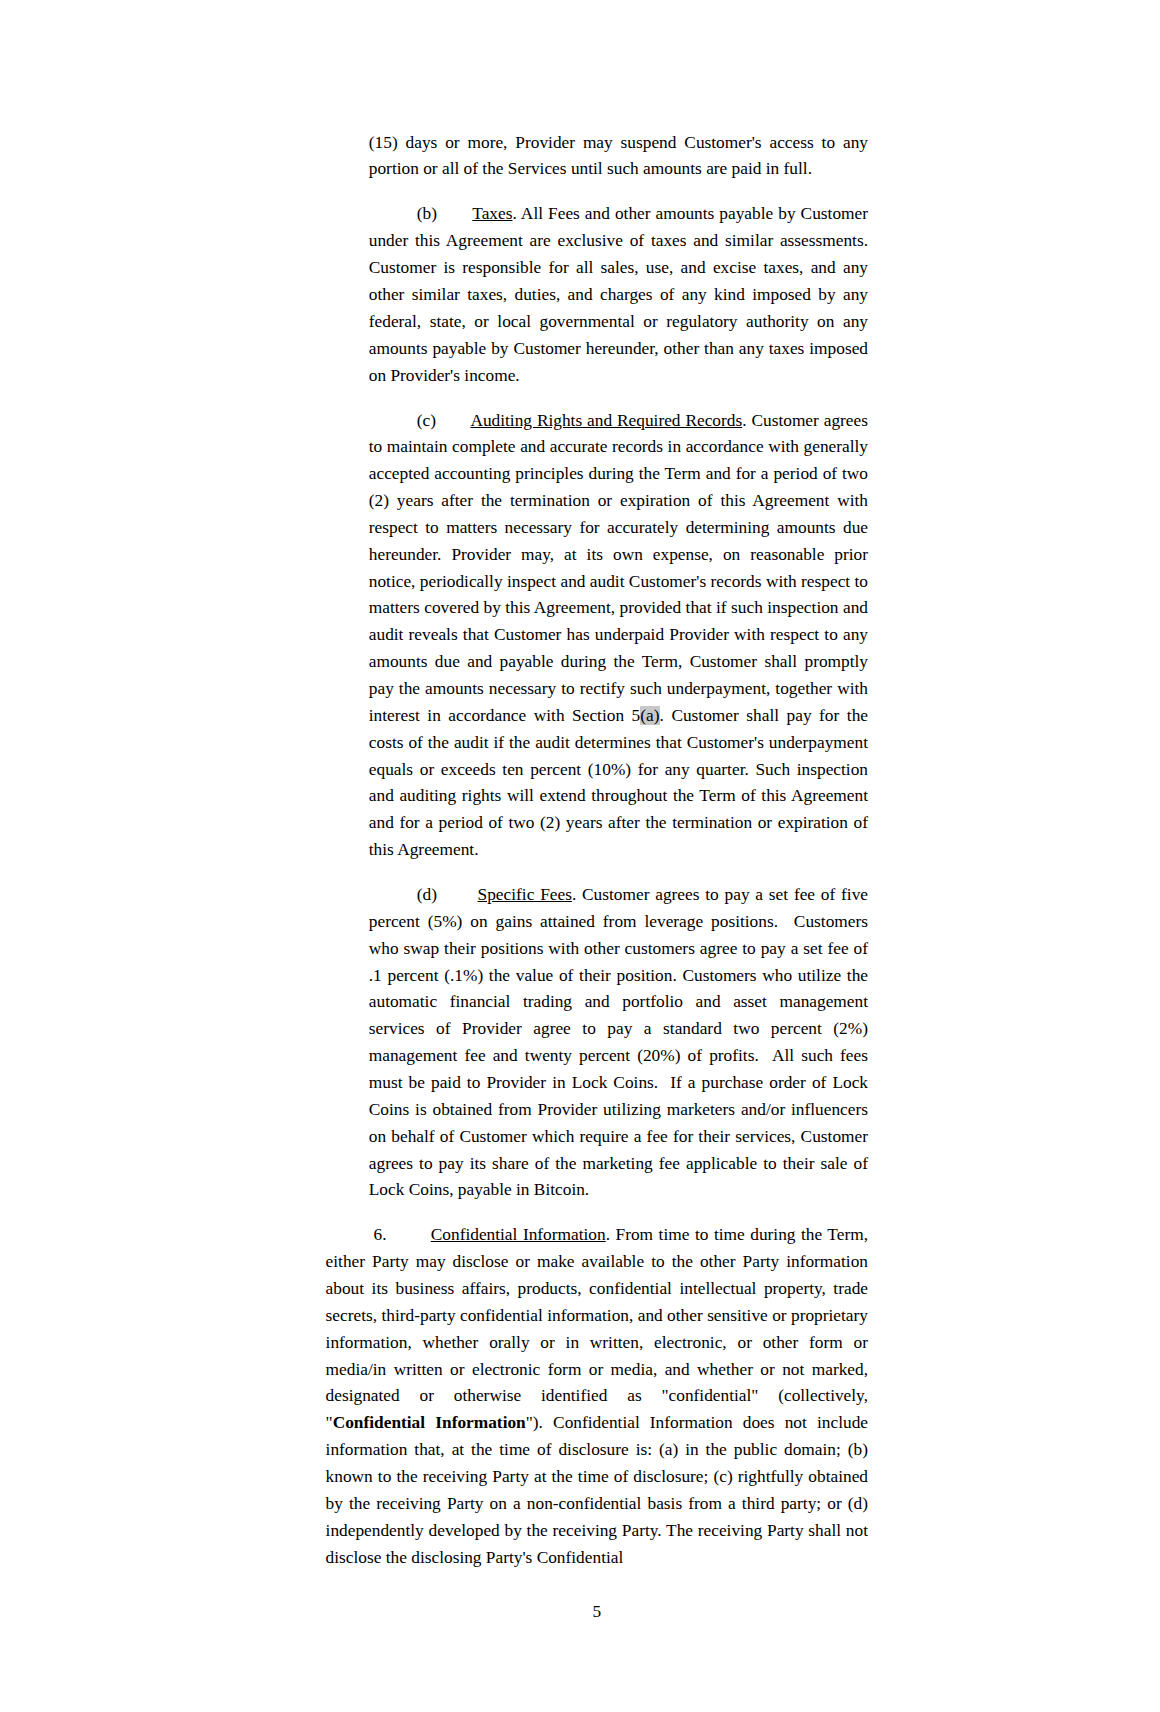(15) days or more, Provider may suspend Customer's access to any portion or all of the Services until such amounts are paid in full.
(b) Taxes. All Fees and other amounts payable by Customer under this Agreement are exclusive of taxes and similar assessments. Customer is responsible for all sales, use, and excise taxes, and any other similar taxes, duties, and charges of any kind imposed by any federal, state, or local governmental or regulatory authority on any amounts payable by Customer hereunder, other than any taxes imposed on Provider's income.
(c) Auditing Rights and Required Records. Customer agrees to maintain complete and accurate records in accordance with generally accepted accounting principles during the Term and for a period of two (2) years after the termination or expiration of this Agreement with respect to matters necessary for accurately determining amounts due hereunder. Provider may, at its own expense, on reasonable prior notice, periodically inspect and audit Customer's records with respect to matters covered by this Agreement, provided that if such inspection and audit reveals that Customer has underpaid Provider with respect to any amounts due and payable during the Term, Customer shall promptly pay the amounts necessary to rectify such underpayment, together with interest in accordance with Section 5(a). Customer shall pay for the costs of the audit if the audit determines that Customer's underpayment equals or exceeds ten percent (10%) for any quarter. Such inspection and auditing rights will extend throughout the Term of this Agreement and for a period of two (2) years after the termination or expiration of this Agreement.
(d) Specific Fees. Customer agrees to pay a set fee of five percent (5%) on gains attained from leverage positions. Customers who swap their positions with other customers agree to pay a set fee of .1 percent (.1%) the value of their position. Customers who utilize the automatic financial trading and portfolio and asset management services of Provider agree to pay a standard two percent (2%) management fee and twenty percent (20%) of profits. All such fees must be paid to Provider in Lock Coins. If a purchase order of Lock Coins is obtained from Provider utilizing marketers and/or influencers on behalf of Customer which require a fee for their services, Customer agrees to pay its share of the marketing fee applicable to their sale of Lock Coins, payable in Bitcoin.
6. Confidential Information. From time to time during the Term, either Party may disclose or make available to the other Party information about its business affairs, products, confidential intellectual property, trade secrets, third-party confidential information, and other sensitive or proprietary information, whether orally or in written, electronic, or other form or media/in written or electronic form or media, and whether or not marked, designated or otherwise identified as "confidential" (collectively, "Confidential Information"). Confidential Information does not include information that, at the time of disclosure is: (a) in the public domain; (b) known to the receiving Party at the time of disclosure; (c) rightfully obtained by the receiving Party on a non-confidential basis from a third party; or (d) independently developed by the receiving Party. The receiving Party shall not disclose the disclosing Party's Confidential
5